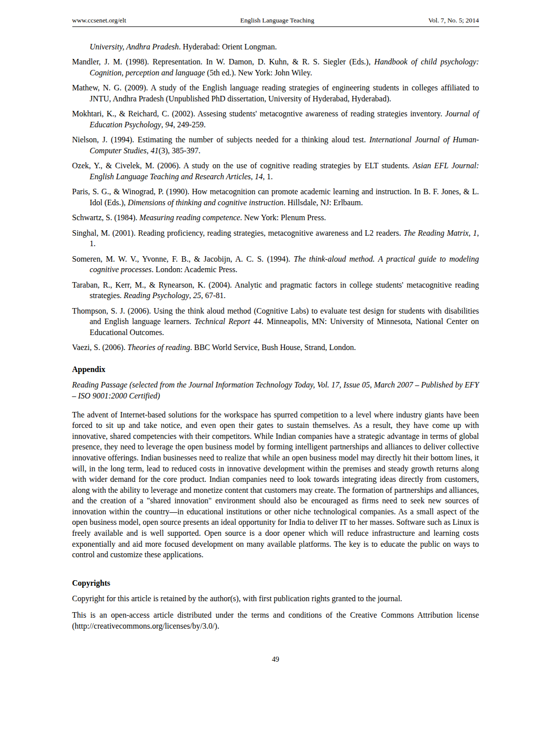www.ccsenet.org/elt
English Language Teaching
Vol. 7, No. 5; 2014
University, Andhra Pradesh. Hyderabad: Orient Longman.
Mandler, J. M. (1998). Representation. In W. Damon, D. Kuhn, & R. S. Siegler (Eds.), Handbook of child psychology: Cognition, perception and language (5th ed.). New York: John Wiley.
Mathew, N. G. (2009). A study of the English language reading strategies of engineering students in colleges affiliated to JNTU, Andhra Pradesh (Unpublished PhD dissertation, University of Hyderabad, Hyderabad).
Mokhtari, K., & Reichard, C. (2002). Assesing students' metacogntive awareness of reading strategies inventory. Journal of Education Psychology, 94, 249-259.
Nielson, J. (1994). Estimating the number of subjects needed for a thinking aloud test. International Journal of Human-Computer Studies, 41(3), 385-397.
Ozek, Y., & Civelek, M. (2006). A study on the use of cognitive reading strategies by ELT students. Asian EFL Journal: English Language Teaching and Research Articles, 14, 1.
Paris, S. G., & Winograd, P. (1990). How metacognition can promote academic learning and instruction. In B. F. Jones, & L. Idol (Eds.), Dimensions of thinking and cognitive instruction. Hillsdale, NJ: Erlbaum.
Schwartz, S. (1984). Measuring reading competence. New York: Plenum Press.
Singhal, M. (2001). Reading proficiency, reading strategies, metacognitive awareness and L2 readers. The Reading Matrix, 1, 1.
Someren, M. W. V., Yvonne, F. B., & Jacobijn, A. C. S. (1994). The think-aloud method. A practical guide to modeling cognitive processes. London: Academic Press.
Taraban, R., Kerr, M., & Rynearson, K. (2004). Analytic and pragmatic factors in college students' metacognitive reading strategies. Reading Psychology, 25, 67-81.
Thompson, S. J. (2006). Using the think aloud method (Cognitive Labs) to evaluate test design for students with disabilities and English language learners. Technical Report 44. Minneapolis, MN: University of Minnesota, National Center on Educational Outcomes.
Vaezi, S. (2006). Theories of reading. BBC World Service, Bush House, Strand, London.
Appendix
Reading Passage (selected from the Journal Information Technology Today, Vol. 17, Issue 05, March 2007 – Published by EFY – ISO 9001:2000 Certified)
The advent of Internet-based solutions for the workspace has spurred competition to a level where industry giants have been forced to sit up and take notice, and even open their gates to sustain themselves. As a result, they have come up with innovative, shared competencies with their competitors. While Indian companies have a strategic advantage in terms of global presence, they need to leverage the open business model by forming intelligent partnerships and alliances to deliver collective innovative offerings. Indian businesses need to realize that while an open business model may directly hit their bottom lines, it will, in the long term, lead to reduced costs in innovative development within the premises and steady growth returns along with wider demand for the core product. Indian companies need to look towards integrating ideas directly from customers, along with the ability to leverage and monetize content that customers may create. The formation of partnerships and alliances, and the creation of a "shared innovation" environment should also be encouraged as firms need to seek new sources of innovation within the country—in educational institutions or other niche technological companies. As a small aspect of the open business model, open source presents an ideal opportunity for India to deliver IT to her masses. Software such as Linux is freely available and is well supported. Open source is a door opener which will reduce infrastructure and learning costs exponentially and aid more focused development on many available platforms. The key is to educate the public on ways to control and customize these applications.
Copyrights
Copyright for this article is retained by the author(s), with first publication rights granted to the journal.
This is an open-access article distributed under the terms and conditions of the Creative Commons Attribution license (http://creativecommons.org/licenses/by/3.0/).
49